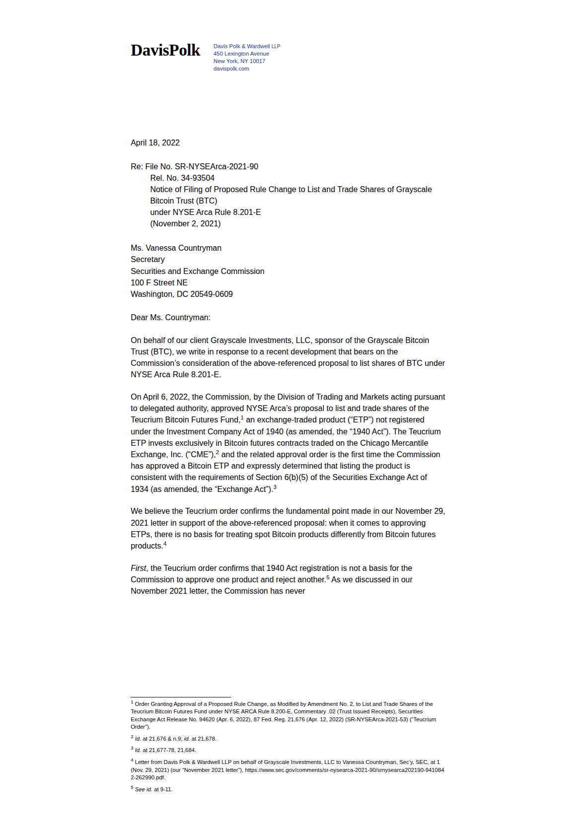Davis Polk
Davis Polk & Wardwell LLP
450 Lexington Avenue
New York, NY 10017
davispolk.com
April 18, 2022
Re: File No. SR-NYSEArca-2021-90 Rel. No. 34-93504 Notice of Filing of Proposed Rule Change to List and Trade Shares of Grayscale Bitcoin Trust (BTC) under NYSE Arca Rule 8.201-E (November 2, 2021)
Ms. Vanessa Countryman Secretary Securities and Exchange Commission 100 F Street NE Washington, DC 20549-0609
Dear Ms. Countryman:
On behalf of our client Grayscale Investments, LLC, sponsor of the Grayscale Bitcoin Trust (BTC), we write in response to a recent development that bears on the Commission’s consideration of the above-referenced proposal to list shares of BTC under NYSE Arca Rule 8.201-E.
On April 6, 2022, the Commission, by the Division of Trading and Markets acting pursuant to delegated authority, approved NYSE Arca’s proposal to list and trade shares of the Teucrium Bitcoin Futures Fund,1 an exchange-traded product (“ETP”) not registered under the Investment Company Act of 1940 (as amended, the “1940 Act”). The Teucrium ETP invests exclusively in Bitcoin futures contracts traded on the Chicago Mercantile Exchange, Inc. (“CME”),2 and the related approval order is the first time the Commission has approved a Bitcoin ETP and expressly determined that listing the product is consistent with the requirements of Section 6(b)(5) of the Securities Exchange Act of 1934 (as amended, the “Exchange Act”).3
We believe the Teucrium order confirms the fundamental point made in our November 29, 2021 letter in support of the above-referenced proposal: when it comes to approving ETPs, there is no basis for treating spot Bitcoin products differently from Bitcoin futures products.4
First, the Teucrium order confirms that 1940 Act registration is not a basis for the Commission to approve one product and reject another.5 As we discussed in our November 2021 letter, the Commission has never
1 Order Granting Approval of a Proposed Rule Change, as Modified by Amendment No. 2, to List and Trade Shares of the Teucrium Bitcoin Futures Fund under NYSE ARCA Rule 8.200-E, Commentary .02 (Trust Issued Receipts), Securities Exchange Act Release No. 94620 (Apr. 6, 2022), 87 Fed. Reg. 21,676 (Apr. 12, 2022) (SR-NYSEArca-2021-53) (“Teucrium Order”).
2 Id. at 21,676 & n.9; id. at 21,678.
3 Id. at 21,677-78, 21,684.
4 Letter from Davis Polk & Wardwell LLP on behalf of Grayscale Investments, LLC to Vanessa Countryman, Sec’y, SEC, at 1 (Nov. 29, 2021) (our “November 2021 letter”), https://www.sec.gov/comments/sr-nysearca-2021-90/srnysearca202190-9410842-262990.pdf.
5 See id. at 9-11.